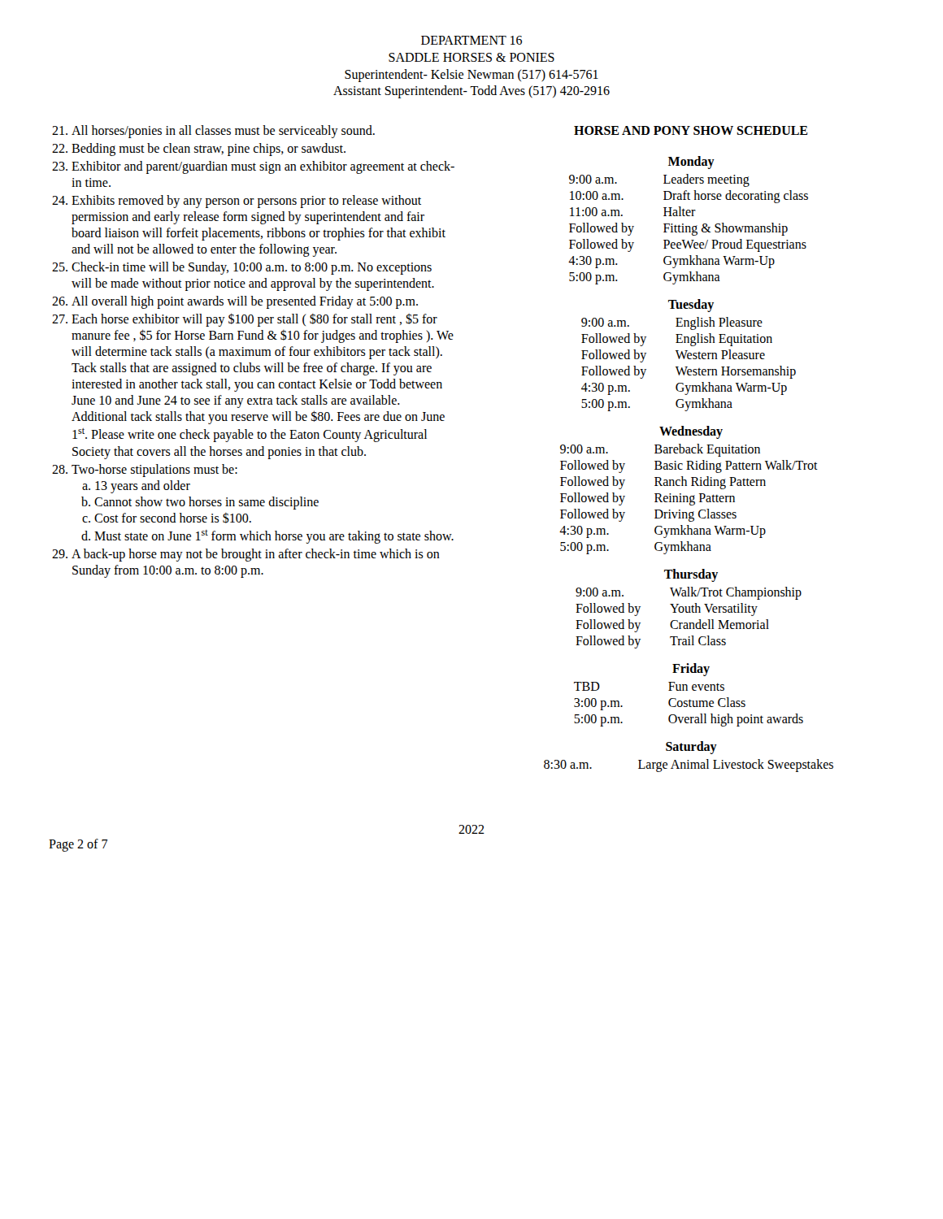DEPARTMENT 16
SADDLE HORSES & PONIES
Superintendent- Kelsie Newman (517) 614-5761
Assistant Superintendent- Todd Aves (517) 420-2916
All horses/ponies in all classes must be serviceably sound.
Bedding must be clean straw, pine chips, or sawdust.
Exhibitor and parent/guardian must sign an exhibitor agreement at check-in time.
Exhibits removed by any person or persons prior to release without permission and early release form signed by superintendent and fair board liaison will forfeit placements, ribbons or trophies for that exhibit and will not be allowed to enter the following year.
Check-in time will be Sunday, 10:00 a.m. to 8:00 p.m. No exceptions will be made without prior notice and approval by the superintendent.
All overall high point awards will be presented Friday at 5:00 p.m.
Each horse exhibitor will pay $100 per stall ( $80 for stall rent , $5 for manure fee , $5 for Horse Barn Fund & $10 for judges and trophies ). We will determine tack stalls (a maximum of four exhibitors per tack stall). Tack stalls that are assigned to clubs will be free of charge. If you are interested in another tack stall, you can contact Kelsie or Todd between June 10 and June 24 to see if any extra tack stalls are available. Additional tack stalls that you reserve will be $80. Fees are due on June 1st. Please write one check payable to the Eaton County Agricultural Society that covers all the horses and ponies in that club.
Two-horse stipulations must be:
13 years and older
Cannot show two horses in same discipline
Cost for second horse is $100.
Must state on June 1st form which horse you are taking to state show.
A back-up horse may not be brought in after check-in time which is on Sunday from 10:00 a.m. to 8:00 p.m.
HORSE AND PONY SHOW SCHEDULE
Monday
| 9:00 a.m. | Leaders meeting |
| 10:00 a.m. | Draft horse decorating class |
| 11:00 a.m. | Halter |
| Followed by | Fitting & Showmanship |
| Followed by | PeeWee/ Proud Equestrians |
| 4:30 p.m. | Gymkhana Warm-Up |
| 5:00 p.m. | Gymkhana |
Tuesday
| 9:00 a.m. | English Pleasure |
| Followed by | English Equitation |
| Followed by | Western Pleasure |
| Followed by | Western Horsemanship |
| 4:30 p.m. | Gymkhana Warm-Up |
| 5:00 p.m. | Gymkhana |
Wednesday
| 9:00 a.m. | Bareback Equitation |
| Followed by | Basic Riding Pattern Walk/Trot |
| Followed by | Ranch Riding Pattern |
| Followed by | Reining Pattern |
| Followed by | Driving Classes |
| 4:30 p.m. | Gymkhana Warm-Up |
| 5:00 p.m. | Gymkhana |
Thursday
| 9:00 a.m. | Walk/Trot Championship |
| Followed by | Youth Versatility |
| Followed by | Crandell Memorial |
| Followed by | Trail Class |
Friday
| TBD | Fun events |
| 3:00 p.m. | Costume Class |
| 5:00 p.m. | Overall high point awards |
Saturday
| 8:30 a.m. | Large Animal Livestock Sweepstakes |
2022
Page 2 of 7